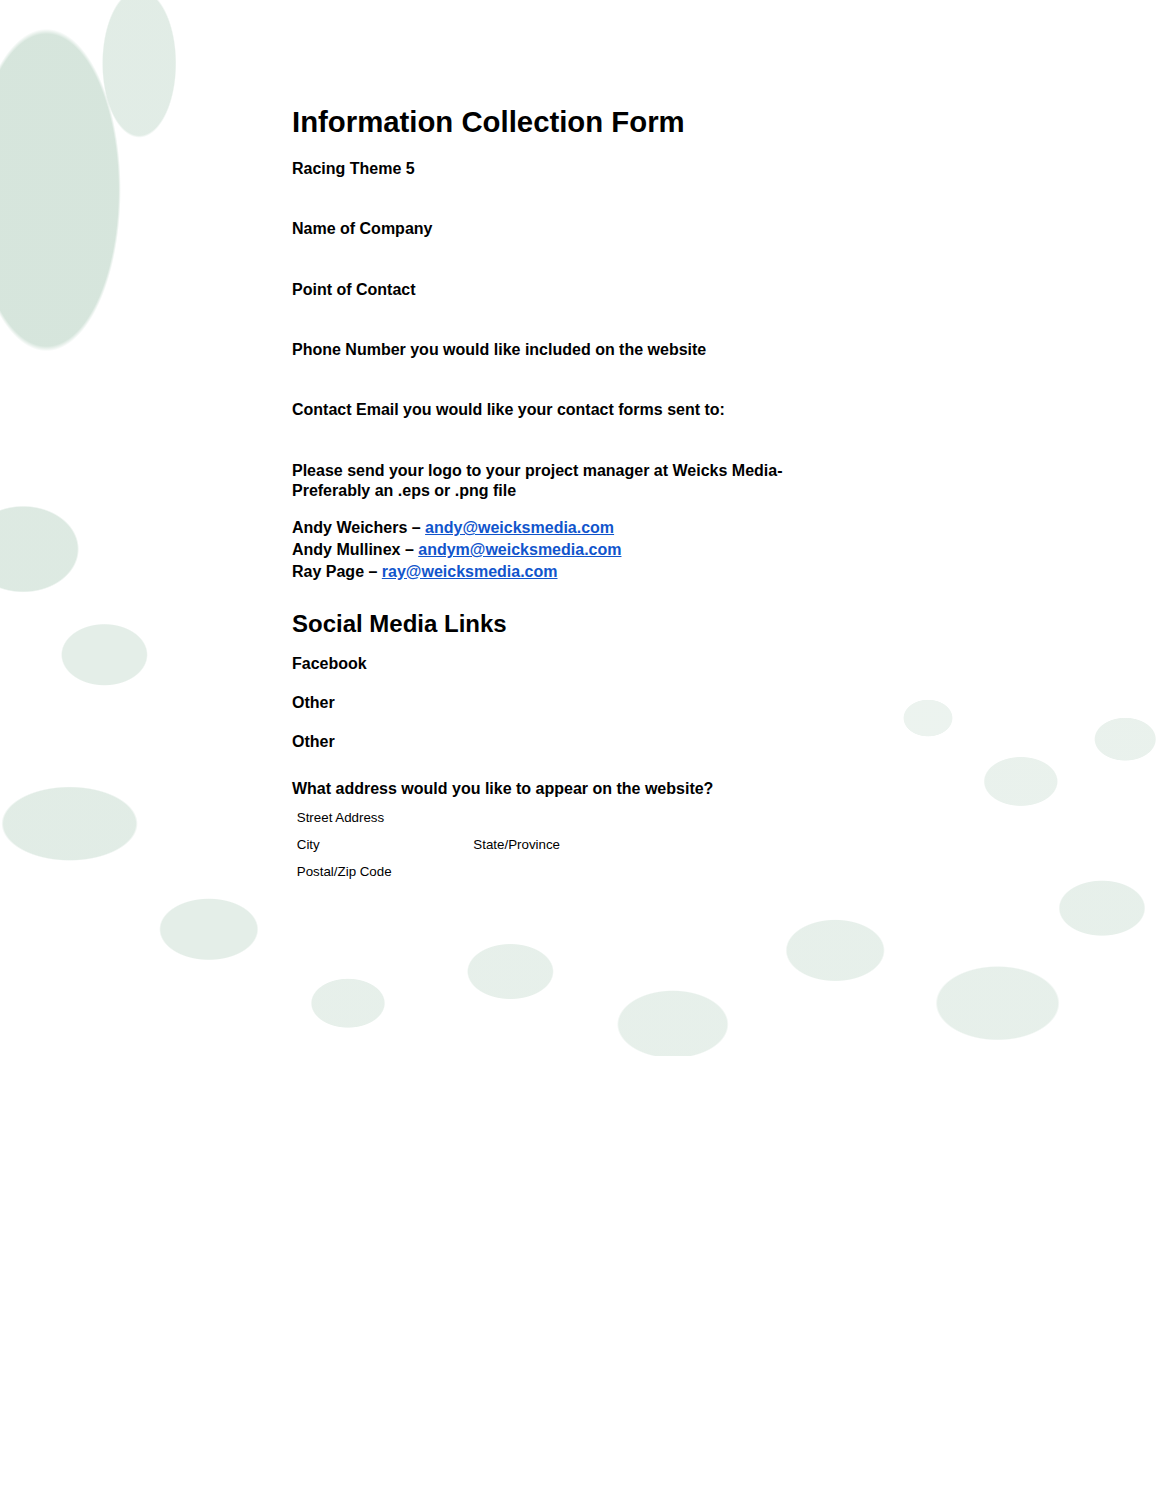Information Collection Form
Racing Theme 5
Name of Company
Point of Contact
Phone Number you would like included on the website
Contact Email you would like your contact forms sent to:
Please send your logo to your project manager at Weicks Media- Preferably an .eps or .png file
Andy Weichers – andy@weicksmedia.com
Andy Mullinex – andym@weicksmedia.com
Ray Page – ray@weicksmedia.com
Social Media Links
Facebook
Other
Other
What address would you like to appear on the website?
Street Address
City State/Province
Postal/Zip Code